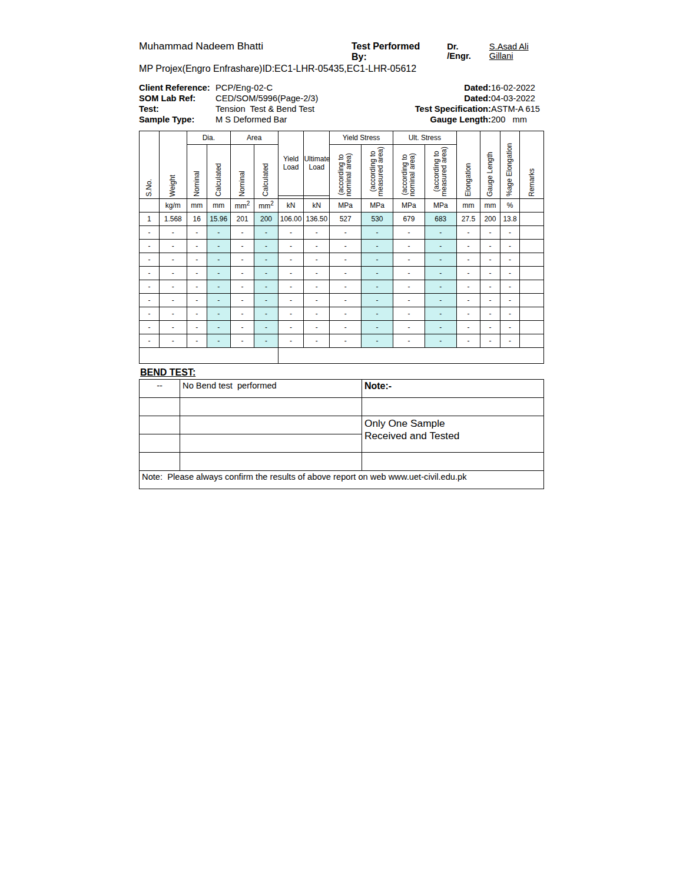Muhammad Nadeem Bhatti
Test Performed By:
Dr. /Engr.
S.Asad Ali Gillani
MP Projex(Engro Enfrashare)ID:EC1-LHR-05435,EC1-LHR-05612
| Client Reference: | PCP/Eng-02-C | Dated: | 16-02-2022 |
| SOM Lab Ref: | CED/SOM/5996(Page-2/3) | Dated: | 04-03-2022 |
| Test: | Tension Test & Bend Test | Test Specification: | ASTM-A 615 |
| Sample Type: | M S Deformed Bar | Gauge Length: | 200 mm |
| S.No. | Weight | Dia. | Area | Yield Load | Ultimate Load | Yield Stress | Ult. Stress | Elongation | Gauge Length | %age Elongation | Remarks |
| Nominal | Calculated | Nominal | Calculated | (according to nominal area) | (according to measured area) | (according to nominal area) | (according to measured area) |
| | kg/m | mm | mm | mm 2 | mm 2 | kN | kN | MPa | MPa | MPa | MPa | mm | mm | % | |
| 1 | 1.568 | 16 | 15.96 | 201 | 200 | 106.00 | 136.50 | 527 | 530 | 679 | 683 | 27.5 | 200 | 13.8 | |
| - | - | - | - | - | - | - | - | - | - | - | - | - | - | - | |
| - | - | - | - | - | - | - | - | - | - | - | - | - | - | - | |
| - | - | - | - | - | - | - | - | - | - | - | - | - | - | - | |
| - | - | - | - | - | - | - | - | - | - | - | - | - | - | - | |
| - | - | - | - | - | - | - | - | - | - | - | - | - | - | - | |
| - | - | - | - | - | - | - | - | - | - | - | - | - | - | - | |
| - | - | - | - | - | - | - | - | - | - | - | - | - | - | - | |
| - | - | - | - | - | - | - | - | - | - | - | - | - | - | - | |
| - | - | - | - | - | - | - | - | - | - | - | - | - | - | - | |
BEND TEST:
| -- | No Bend test performed | Note:- |
| | | Only One Sample Received and Tested |
| Note: Please always confirm the results of above report on web www.uet-civil.edu.pk |